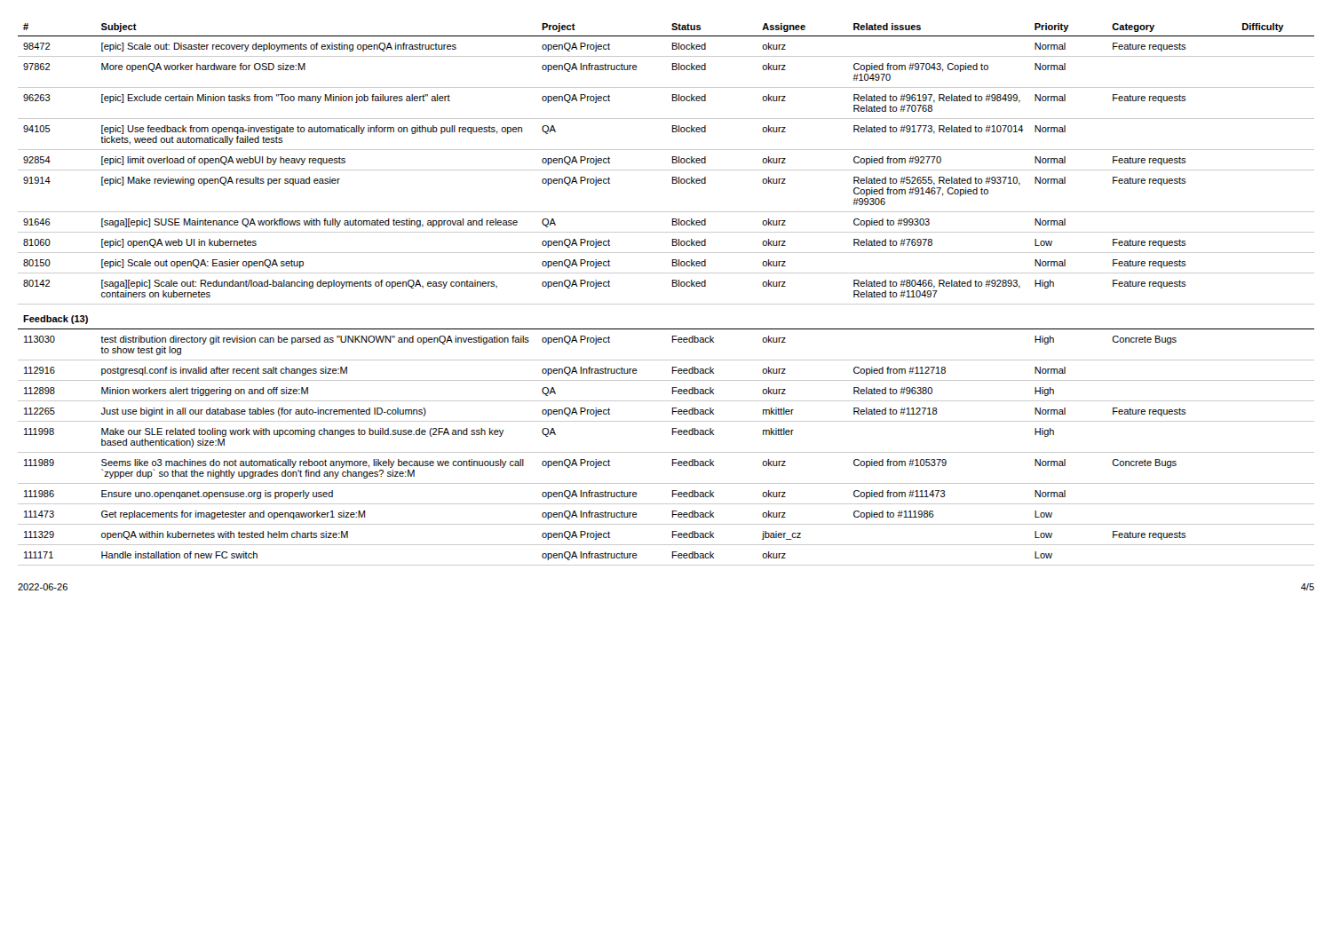| # | Subject | Project | Status | Assignee | Related issues | Priority | Category | Difficulty |
| --- | --- | --- | --- | --- | --- | --- | --- | --- |
| 98472 | [epic] Scale out: Disaster recovery deployments of existing openQA infrastructures | openQA Project | Blocked | okurz | | Normal | Feature requests | |
| 97862 | More openQA worker hardware for OSD size:M | openQA Infrastructure | Blocked | okurz | Copied from #97043, Copied to #104970 | Normal | | |
| 96263 | [epic] Exclude certain Minion tasks from "Too many Minion job failures alert" alert | openQA Project | Blocked | okurz | Related to #96197, Related to #98499, Related to #70768 | Normal | Feature requests | |
| 94105 | [epic] Use feedback from openqa-investigate to automatically inform on github pull requests, open tickets, weed out automatically failed tests | QA | Blocked | okurz | Related to #91773, Related to #107014 | Normal | | |
| 92854 | [epic] limit overload of openQA webUI by heavy requests | openQA Project | Blocked | okurz | Copied from #92770 | Normal | Feature requests | |
| 91914 | [epic] Make reviewing openQA results per squad easier | openQA Project | Blocked | okurz | Related to #52655, Related to #93710, Copied from #91467, Copied to #99306 | Normal | Feature requests | |
| 91646 | [saga][epic] SUSE Maintenance QA workflows with fully automated testing, approval and release | QA | Blocked | okurz | Copied to #99303 | Normal | | |
| 81060 | [epic] openQA web UI in kubernetes | openQA Project | Blocked | okurz | Related to #76978 | Low | Feature requests | |
| 80150 | [epic] Scale out openQA: Easier openQA setup | openQA Project | Blocked | okurz | | Normal | Feature requests | |
| 80142 | [saga][epic] Scale out: Redundant/load-balancing deployments of openQA, easy containers, containers on kubernetes | openQA Project | Blocked | okurz | Related to #80466, Related to #92893, Related to #110497 | High | Feature requests | |
| Feedback (13) |
| 113030 | test distribution directory git revision can be parsed as "UNKNOWN" and openQA investigation fails to show test git log | openQA Project | Feedback | okurz | | High | Concrete Bugs | |
| 112916 | postgresql.conf is invalid after recent salt changes size:M | openQA Infrastructure | Feedback | okurz | Copied from #112718 | Normal | | |
| 112898 | Minion workers alert triggering on and off size:M | QA | Feedback | okurz | Related to #96380 | High | | |
| 112265 | Just use bigint in all our database tables (for auto-incremented ID-columns) | openQA Project | Feedback | mkittler | Related to #112718 | Normal | Feature requests | |
| 111998 | Make our SLE related tooling work with upcoming changes to build.suse.de (2FA and ssh key based authentication) size:M | QA | Feedback | mkittler | | High | | |
| 111989 | Seems like o3 machines do not automatically reboot anymore, likely because we continuously call `zypper dup` so that the nightly upgrades don't find any changes? size:M | openQA Project | Feedback | okurz | Copied from #105379 | Normal | Concrete Bugs | |
| 111986 | Ensure uno.openqanet.opensuse.org is properly used | openQA Infrastructure | Feedback | okurz | Copied from #111473 | Normal | | |
| 111473 | Get replacements for imagetester and openqaworker1 size:M | openQA Infrastructure | Feedback | okurz | Copied to #111986 | Low | | |
| 111329 | openQA within kubernetes with tested helm charts size:M | openQA Project | Feedback | jbaier_cz | | Low | Feature requests | |
| 111171 | Handle installation of new FC switch | openQA Infrastructure | Feedback | okurz | | Low | | |
2022-06-26 4/5